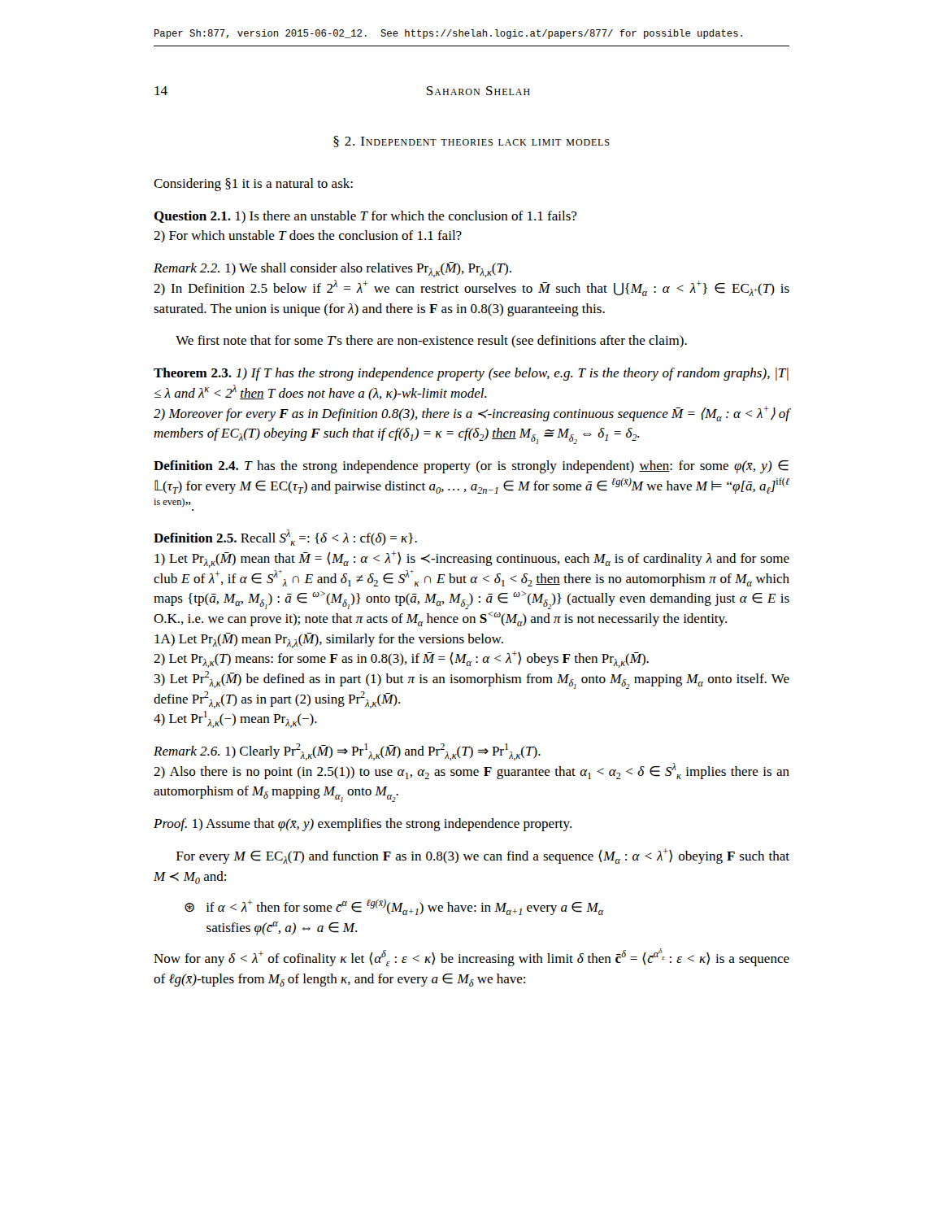Paper Sh:877, version 2015-06-02_12. See https://shelah.logic.at/papers/877/ for possible updates.
14 Saharon Shelah
§ 2. Independent theories lack limit models
Considering §1 it is a natural to ask:
Question 2.1. 1) Is there an unstable T for which the conclusion of 1.1 fails?
2) For which unstable T does the conclusion of 1.1 fail?
Remark 2.2. 1) We shall consider also relatives Prλ,κ(M̄), Prλ,κ(T).
2) In Definition 2.5 below if 2λ = λ+ we can restrict ourselves to M̄ such that ⋃{Mα : α < λ+} ∈ ECλ+(T) is saturated. The union is unique (for λ) and there is F as in 0.8(3) guaranteeing this.
We first note that for some T's there are non-existence result (see definitions after the claim).
Theorem 2.3. 1) If T has the strong independence property (see below, e.g. T is the theory of random graphs), |T| ≤ λ and λκ < 2λ then T does not have a (λ, κ)-wk-limit model.
2) Moreover for every F as in Definition 0.8(3), there is a ≺-increasing continuous sequence M̄ = ⟨Mα : α < λ+⟩ of members of ECλ(T) obeying F such that if cf(δ1) = κ = cf(δ2) then Mδ1 ≅ Mδ2 ⇔ δ1 = δ2.
Definition 2.4. T has the strong independence property (or is strongly independent) when: for some φ(x̄, y) ∈ 𝕃(τT) for every M ∈ EC(τT) and pairwise distinct a0, … , a2n−1 ∈ M for some ā ∈ ℓg(x̄)M we have M ⊨ “φ[ā, aℓ]if(ℓ is even)”.
Definition 2.5. Recall Sλκ =: {δ < λ : cf(δ) = κ}.
1) Let Prλ,κ(M̄) mean that M̄ = ⟨Mα : α < λ+⟩ is ≺-increasing continuous, each Mα is of cardinality λ and for some club E of λ+, if α ∈ Sλ+λ ∩ E and δ1 ≠ δ2 ∈ Sλ+κ ∩ E but α < δ1 < δ2 then there is no automorphism π of Mα which maps {tp(ā, Mα, Mδ1) : ā ∈ ω>(Mδ1)} onto tp(ā, Mα, Mδ2) : ā ∈ ω>(Mδ2)} (actually even demanding just α ∈ E is O.K., i.e. we can prove it); note that π acts of Mα hence on S<ω(Mα) and π is not necessarily the identity.
1A) Let Prλ(M̄) mean Prλ,λ(M̄), similarly for the versions below.
2) Let Prλ,κ(T) means: for some F as in 0.8(3), if M̄ = ⟨Mα : α < λ+⟩ obeys F then Prλ,κ(M̄).
3) Let Pr2λ,κ(M̄) be defined as in part (1) but π is an isomorphism from Mδ1 onto Mδ2 mapping Mα onto itself. We define Pr2λ,κ(T) as in part (2) using Pr2λ,κ(M̄).
4) Let Pr1λ,κ(−) mean Prλ,κ(−).
Remark 2.6. 1) Clearly Pr2λ,κ(M̄) ⇒ Pr1λ,κ(M̄) and Pr2λ,κ(T) ⇒ Pr1λ,κ(T).
2) Also there is no point (in 2.5(1)) to use α1, α2 as some F guarantee that α1 < α2 < δ ∈ Sλκ implies there is an automorphism of Mδ mapping Mα1 onto Mα2.
Proof. 1) Assume that φ(x̄, y) exemplifies the strong independence property.
For every M ∈ ECλ(T) and function F as in 0.8(3) we can find a sequence ⟨Mα : α < λ+⟩ obeying F such that M ≺ M0 and:
⊛ if α < λ+ then for some c̄α ∈ ℓg(x̄)(Mα+1) we have: in Mα+1 every a ∈ Mα
satisfies φ(c̄α, a) ⇔ a ∈ M.
Now for any δ < λ+ of cofinality κ let ⟨αδε : ε < κ⟩ be increasing with limit δ then c̄δ = ⟨c̄αδε : ε < κ⟩ is a sequence of ℓg(x̄)-tuples from Mδ of length κ, and for every a ∈ Mδ we have: